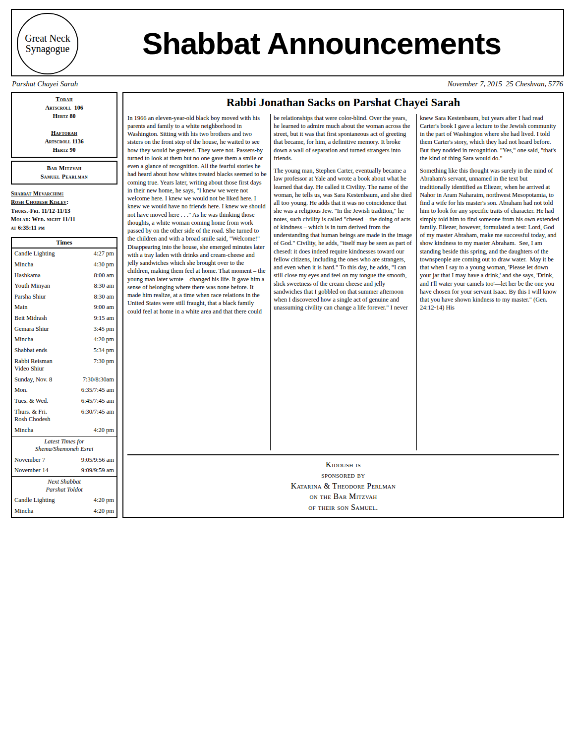Great Neck Synagogue
Shabbat Announcements
Parshat Chayei Sarah
November 7, 2015 25 Cheshvan, 5776
Torah
Artscroll 106
Hertz 80
Haftorah
Artscroll 1136
Hertz 90
Bar Mitzvah
Samuel Pearlman
Shabbat Mevarchim:
Rosh Chodesh Kislev:
Thurs.-Fri. 11/12-11/13
Molad: Wed. night 11/11
at 6:35:11 pm
Times
| Candle Lighting | 4:27 pm |
| Mincha | 4:30 pm |
| Hashkama | 8:00 am |
| Youth Minyan | 8:30 am |
| Parsha Shiur | 8:30 am |
| Main | 9:00 am |
| Beit Midrash | 9:15 am |
| Gemara Shiur | 3:45 pm |
| Mincha | 4:20 pm |
| Shabbat ends | 5:34 pm |
| Rabbi Reisman Video Shiur | 7:30 pm |
| Sunday, Nov. 8 | 7:30/8:30am |
| Mon. | 6:35/7:45 am |
| Tues. & Wed. | 6:45/7:45 am |
| Thurs. & Fri. Rosh Chodesh | 6:30/7:45 am |
| Mincha | 4:20 pm |
| Latest Times for Shema/Shemoneh Esrei |
| November 7 | 9:05/9:56 am |
| November 14 | 9:09/9:59 am |
| Next Shabbat Parshat Toldot |
| Candle Lighting | 4:20 pm |
| Mincha | 4:20 pm |
Rabbi Jonathan Sacks on Parshat Chayei Sarah
In 1966 an eleven-year-old black boy moved with his parents and family to a white neighborhood in Washington. Sitting with his two brothers and two sisters on the front step of the house, he waited to see how they would be greeted. They were not. Passers-by turned to look at them but no one gave them a smile or even a glance of recognition. All the fearful stories he had heard about how whites treated blacks seemed to be coming true. Years later, writing about those first days in their new home, he says, "I knew we were not welcome here. I knew we would not be liked here. I knew we would have no friends here. I knew we should not have moved here . . ." As he was thinking those thoughts, a white woman coming home from work passed by on the other side of the road. She turned to the children and with a broad smile said, "Welcome!" Disappearing into the house, she emerged minutes later with a tray laden with drinks and cream-cheese and jelly sandwiches which she brought over to the children, making them feel at home. That moment – the young man later wrote – changed his life. It gave him a sense of belonging where there was none before. It made him realize, at a time when race relations in the United States were still fraught, that a black family could feel at home in a white area and that there could be relationships that were color-blind. Over the years, he learned to admire much about the woman across the street, but it was that first spontaneous act of greeting that became, for him, a definitive memory. It broke down a wall of separation and turned strangers into friends.
The young man, Stephen Carter, eventually became a law professor at Yale and wrote a book about what he learned that day. He called it Civility. The name of the woman, he tells us, was Sara Kestenbaum, and she died all too young. He adds that it was no coincidence that she was a religious Jew. "In the Jewish tradition," he notes, such civility is called "chesed – the doing of acts of kindness – which is in turn derived from the understanding that human beings are made in the image of God." Civility, he adds, "itself may be seen as part of chesed: it does indeed require kindnesses toward our fellow citizens, including the ones who are strangers, and even when it is hard." To this day, he adds, "I can still close my eyes and feel on my tongue the smooth, slick sweetness of the cream cheese and jelly sandwiches that I gobbled on that summer afternoon when I discovered how a single act of genuine and unassuming civility can change a life forever." I never knew Sara Kestenbaum, but years after I had read Carter's book I gave a lecture to the Jewish community in the part of Washington where she had lived. I told them Carter's story, which they had not heard before. But they nodded in recognition. "Yes," one said, "that's the kind of thing Sara would do."
Something like this thought was surely in the mind of Abraham's servant, unnamed in the text but traditionally identified as Eliezer, when he arrived at Nahor in Aram Naharaim, northwest Mesopotamia, to find a wife for his master's son. Abraham had not told him to look for any specific traits of character. He had simply told him to find someone from his own extended family. Eliezer, however, formulated a test: Lord, God of my master Abraham, make me successful today, and show kindness to my master Abraham. See, I am standing beside this spring, and the daughters of the townspeople are coming out to draw water. May it be that when I say to a young woman, 'Please let down your jar that I may have a drink,' and she says, 'Drink, and I'll water your camels too'—let her be the one you have chosen for your servant Isaac. By this I will know that you have shown kindness to my master." (Gen. 24:12-14) His
Kiddush is
sponsored by
Katarina & Theodore Perlman
on the Bar Mitzvah
of their son Samuel.